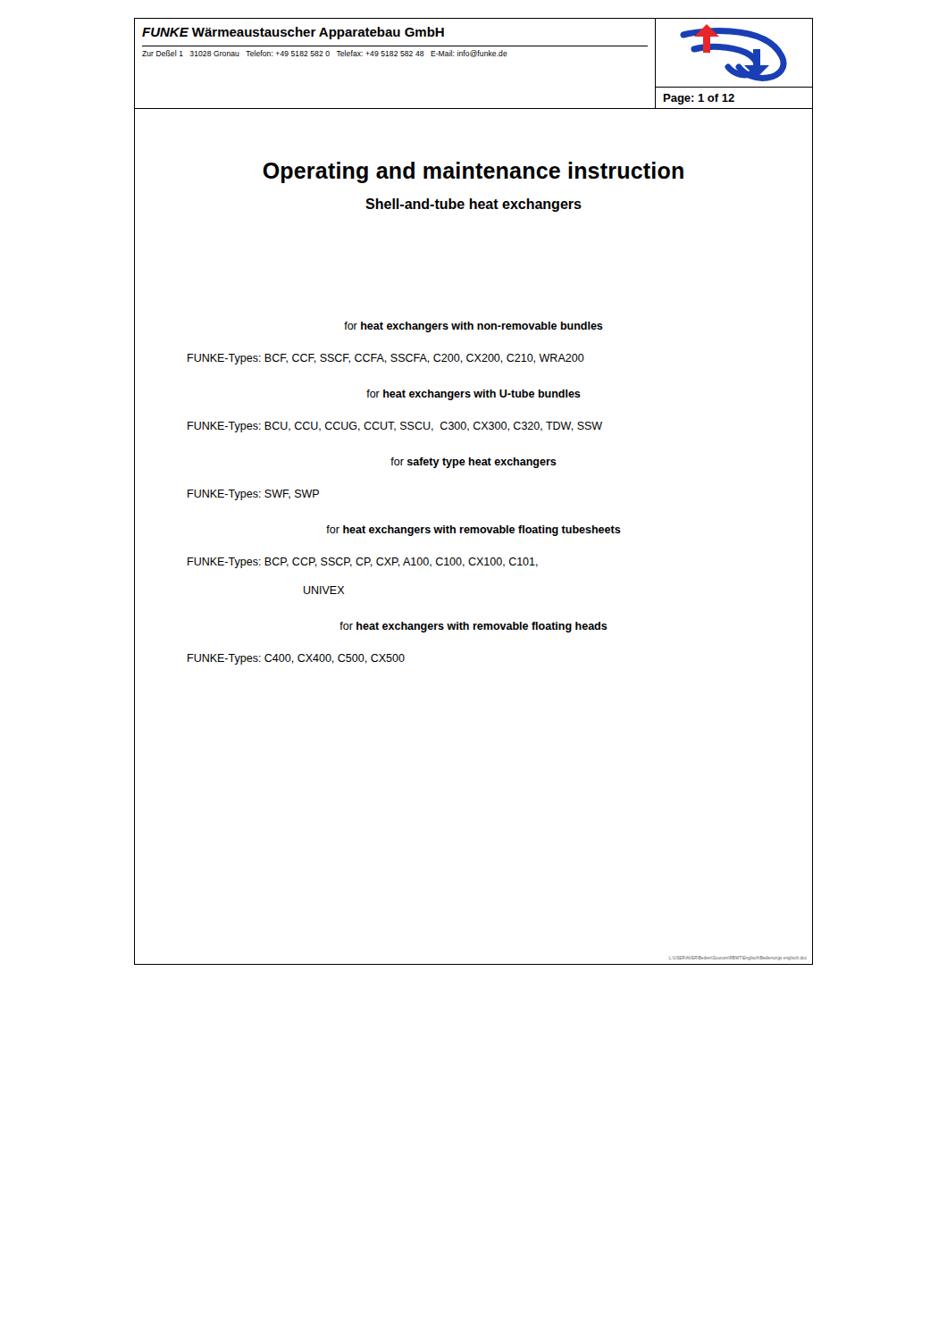FUNKE Wärmeaustauscher Apparatebau GmbH
Zur Deßel 1 31028 Gronau Telefon: +49 5182 582 0 Telefax: +49 5182 582 48 E-Mail: info@funke.de
Page: 1 of 12
Operating and maintenance instruction
Shell-and-tube heat exchangers
for heat exchangers with non-removable bundles
FUNKE-Types: BCF, CCF, SSCF, CCFA, SSCFA, C200, CX200, C210, WRA200
for heat exchangers with U-tube bundles
FUNKE-Types: BCU, CCU, CCUG, CCUT, SSCU, C300, CX300, C320, TDW, SSW
for safety type heat exchangers
FUNKE-Types: SWF, SWP
for heat exchangers with removable floating tubesheets
FUNKE-Types: BCP, CCP, SSCP, CP, CXP, A100, C100, CX100, C101, UNIVEX
for heat exchangers with removable floating heads
FUNKE-Types: C400, CX400, C500, CX500
L:\USER\AVER\Bedien\Sourcen\RBWT\Englisch\Bedienungs englisch.doc